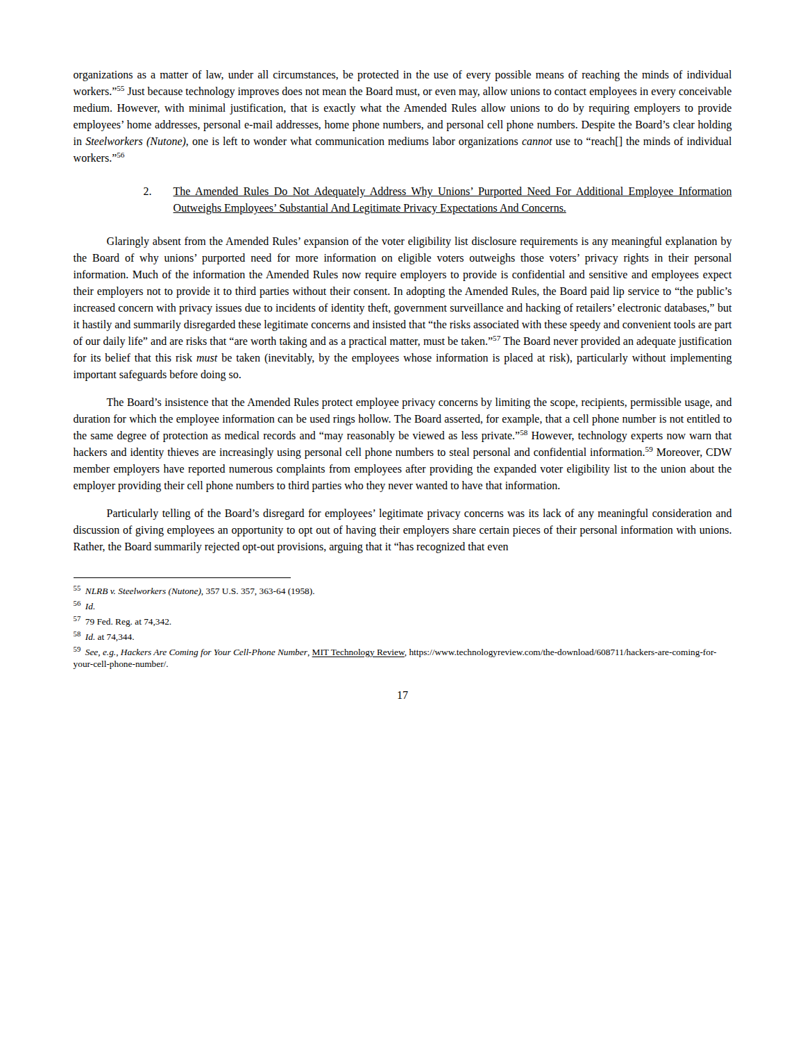organizations as a matter of law, under all circumstances, be protected in the use of every possible means of reaching the minds of individual workers.”55 Just because technology improves does not mean the Board must, or even may, allow unions to contact employees in every conceivable medium. However, with minimal justification, that is exactly what the Amended Rules allow unions to do by requiring employers to provide employees’ home addresses, personal e-mail addresses, home phone numbers, and personal cell phone numbers. Despite the Board’s clear holding in Steelworkers (Nutone), one is left to wonder what communication mediums labor organizations cannot use to “reach[] the minds of individual workers.”56
2. The Amended Rules Do Not Adequately Address Why Unions’ Purported Need For Additional Employee Information Outweighs Employees’ Substantial And Legitimate Privacy Expectations And Concerns.
Glaringly absent from the Amended Rules’ expansion of the voter eligibility list disclosure requirements is any meaningful explanation by the Board of why unions’ purported need for more information on eligible voters outweighs those voters’ privacy rights in their personal information. Much of the information the Amended Rules now require employers to provide is confidential and sensitive and employees expect their employers not to provide it to third parties without their consent. In adopting the Amended Rules, the Board paid lip service to “the public’s increased concern with privacy issues due to incidents of identity theft, government surveillance and hacking of retailers’ electronic databases,” but it hastily and summarily disregarded these legitimate concerns and insisted that “the risks associated with these speedy and convenient tools are part of our daily life” and are risks that “are worth taking and as a practical matter, must be taken.”57 The Board never provided an adequate justification for its belief that this risk must be taken (inevitably, by the employees whose information is placed at risk), particularly without implementing important safeguards before doing so.
The Board’s insistence that the Amended Rules protect employee privacy concerns by limiting the scope, recipients, permissible usage, and duration for which the employee information can be used rings hollow. The Board asserted, for example, that a cell phone number is not entitled to the same degree of protection as medical records and “may reasonably be viewed as less private.”58 However, technology experts now warn that hackers and identity thieves are increasingly using personal cell phone numbers to steal personal and confidential information.59 Moreover, CDW member employers have reported numerous complaints from employees after providing the expanded voter eligibility list to the union about the employer providing their cell phone numbers to third parties who they never wanted to have that information.
Particularly telling of the Board’s disregard for employees’ legitimate privacy concerns was its lack of any meaningful consideration and discussion of giving employees an opportunity to opt out of having their employers share certain pieces of their personal information with unions. Rather, the Board summarily rejected opt-out provisions, arguing that it “has recognized that even
55 NLRB v. Steelworkers (Nutone), 357 U.S. 357, 363-64 (1958).
56 Id.
57 79 Fed. Reg. at 74,342.
58 Id. at 74,344.
59 See, e.g., Hackers Are Coming for Your Cell-Phone Number, MIT Technology Review, https://www.technologyreview.com/the-download/608711/hackers-are-coming-for-your-cell-phone-number/.
17